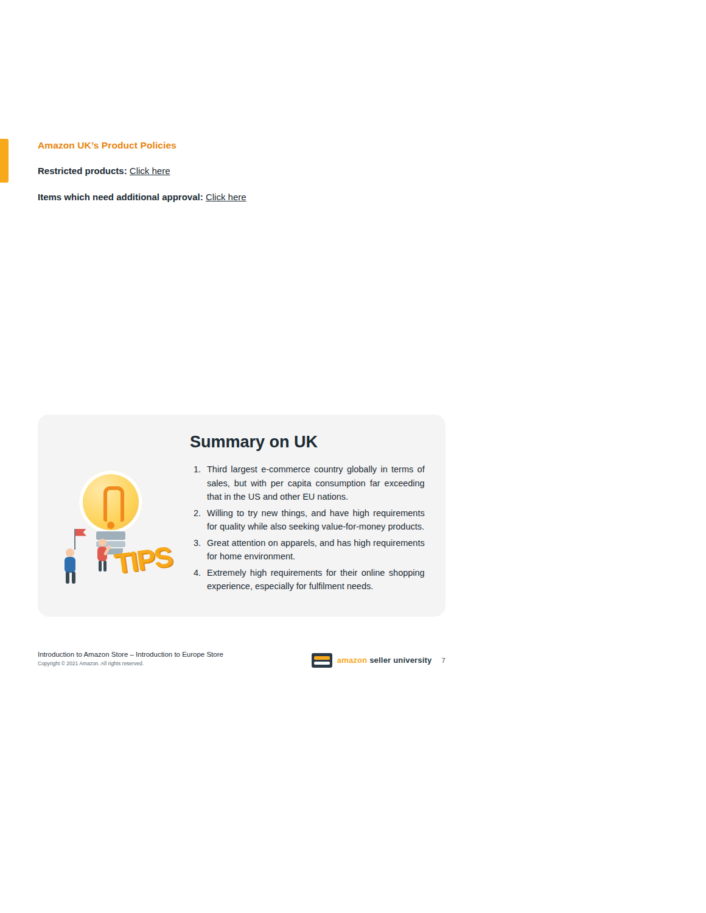Amazon UK’s Product Policies
Restricted products: Click here
Items which need additional approval: Click here
TIPS
Summary on UK
Third largest e-commerce country globally in terms of sales, but with per capita consumption far exceeding that in the US and other EU nations.
Willing to try new things, and have high requirements for quality while also seeking value-for-money products.
Great attention on apparels, and has high requirements for home environment.
Extremely high requirements for their online shopping experience, especially for fulfilment needs.
Introduction to Amazon Store – Introduction to Europe Store
Copyright © 2021 Amazon. All rights reserved.
amazon seller university
7